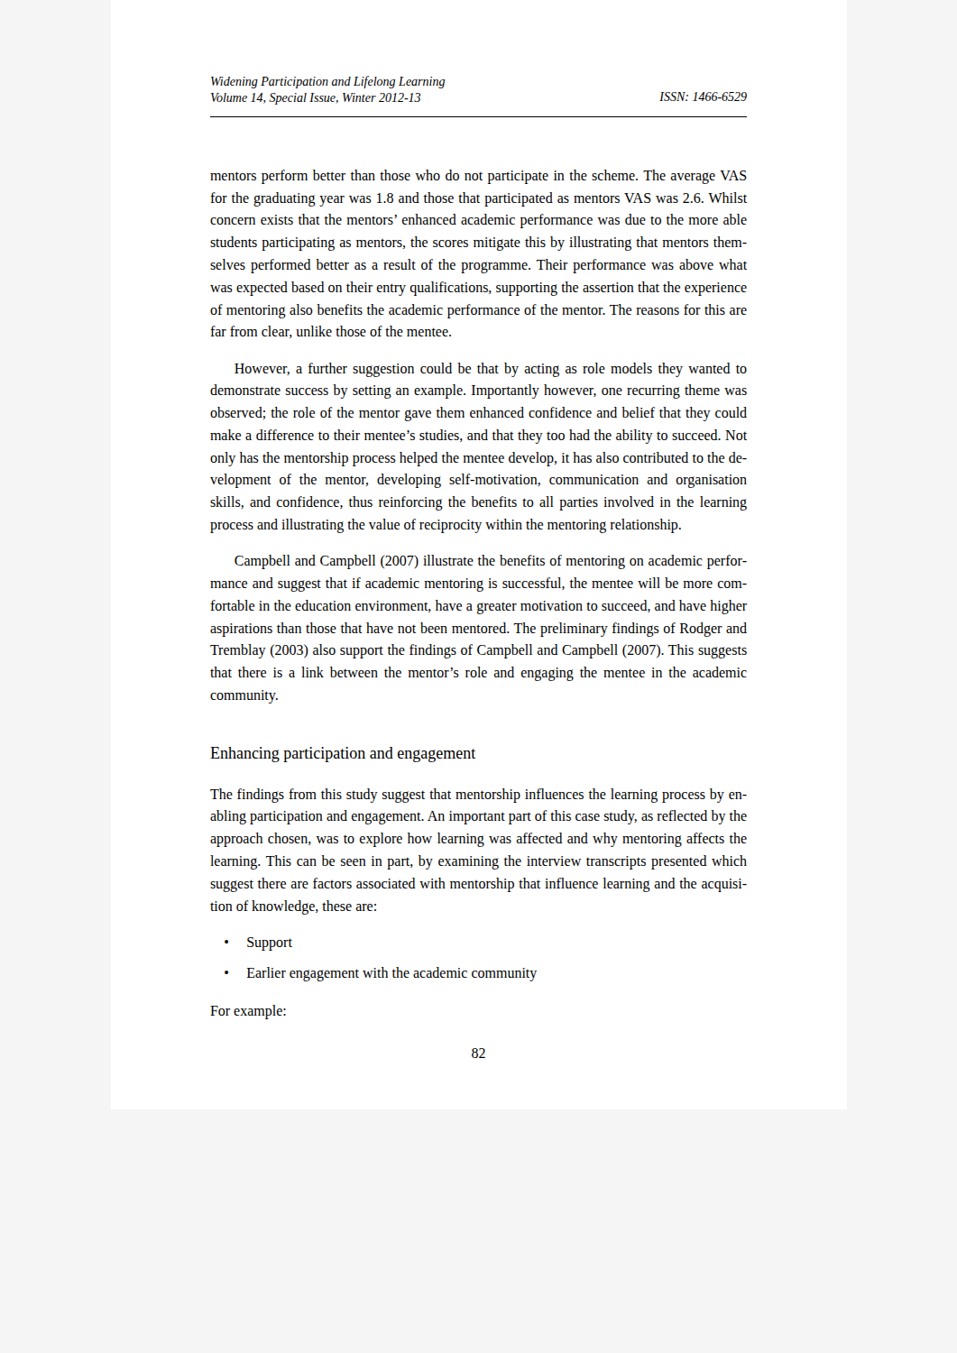Widening Participation and Lifelong Learning
Volume 14, Special Issue, Winter 2012-13
ISSN: 1466-6529
mentors perform better than those who do not participate in the scheme. The average VAS for the graduating year was 1.8 and those that participated as mentors VAS was 2.6. Whilst concern exists that the mentors’ enhanced academic performance was due to the more able students participating as mentors, the scores mitigate this by illustrating that mentors themselves performed better as a result of the programme. Their performance was above what was expected based on their entry qualifications, supporting the assertion that the experience of mentoring also benefits the academic performance of the mentor. The reasons for this are far from clear, unlike those of the mentee.
However, a further suggestion could be that by acting as role models they wanted to demonstrate success by setting an example. Importantly however, one recurring theme was observed; the role of the mentor gave them enhanced confidence and belief that they could make a difference to their mentee’s studies, and that they too had the ability to succeed. Not only has the mentorship process helped the mentee develop, it has also contributed to the development of the mentor, developing self-motivation, communication and organisation skills, and confidence, thus reinforcing the benefits to all parties involved in the learning process and illustrating the value of reciprocity within the mentoring relationship.
Campbell and Campbell (2007) illustrate the benefits of mentoring on academic performance and suggest that if academic mentoring is successful, the mentee will be more comfortable in the education environment, have a greater motivation to succeed, and have higher aspirations than those that have not been mentored. The preliminary findings of Rodger and Tremblay (2003) also support the findings of Campbell and Campbell (2007). This suggests that there is a link between the mentor’s role and engaging the mentee in the academic community.
Enhancing participation and engagement
The findings from this study suggest that mentorship influences the learning process by enabling participation and engagement. An important part of this case study, as reflected by the approach chosen, was to explore how learning was affected and why mentoring affects the learning. This can be seen in part, by examining the interview transcripts presented which suggest there are factors associated with mentorship that influence learning and the acquisition of knowledge, these are:
Support
Earlier engagement with the academic community
For example:
82